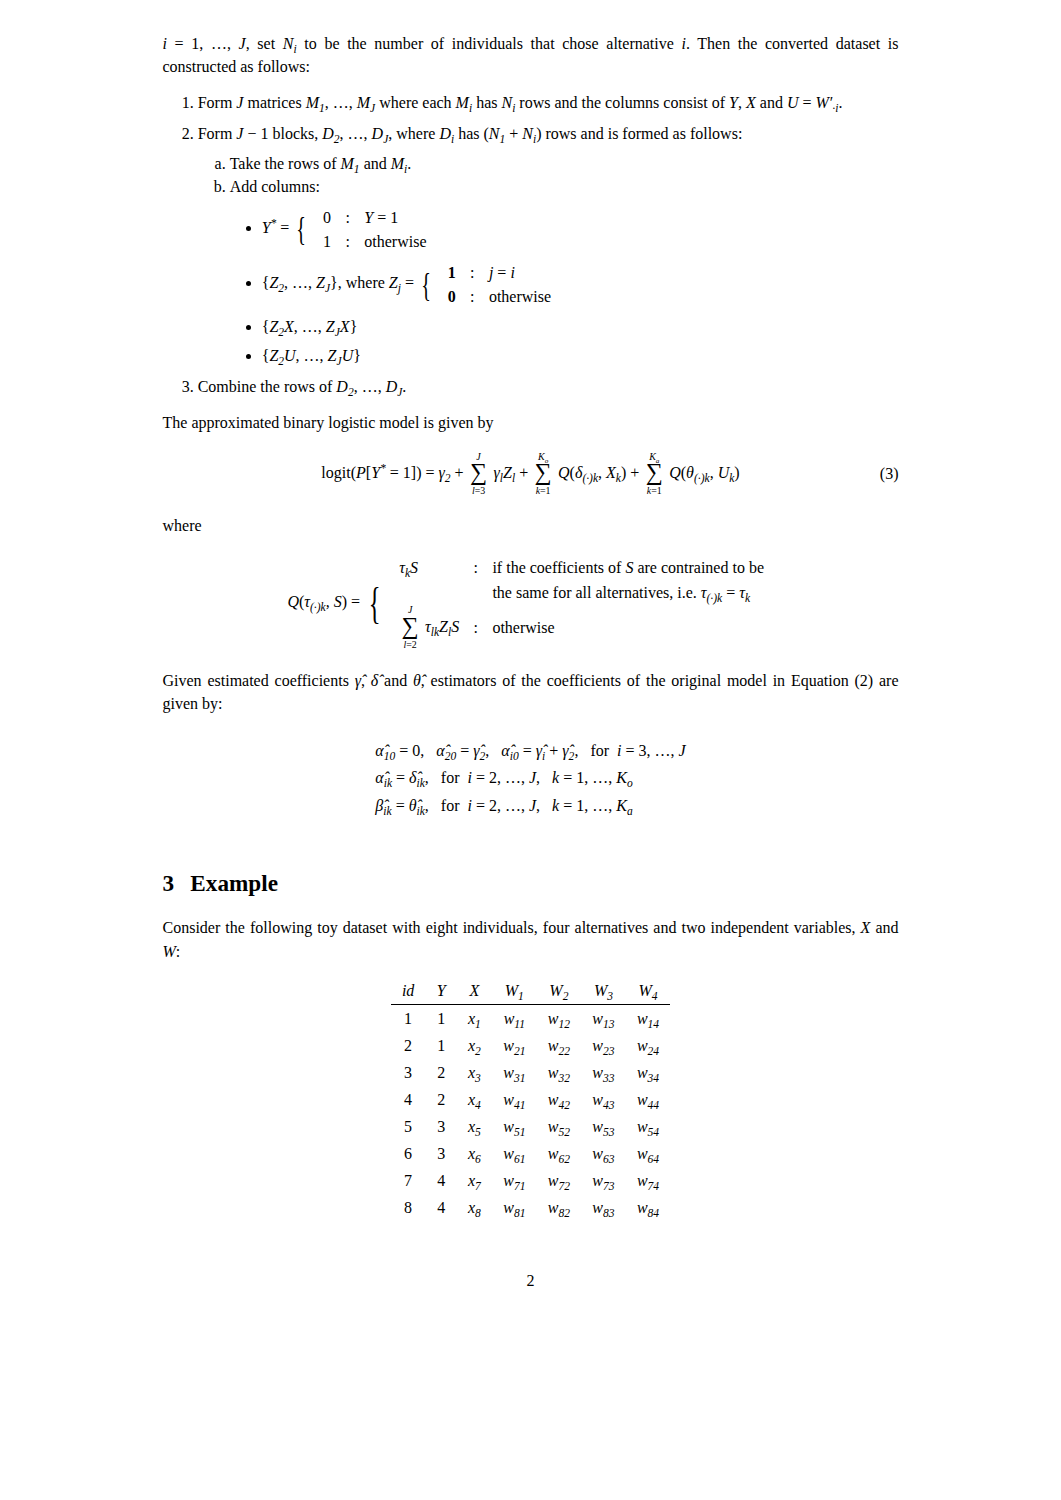i = 1, …, J, set Ni to be the number of individuals that chose alternative i. Then the converted dataset is constructed as follows:
Form J matrices M1, …, MJ where each Mi has Ni rows and the columns consist of Y, X and U = W′·i.
Form J − 1 blocks, D2, …, DJ, where Di has (N1 + Ni) rows and is formed as follows:
Take the rows of M1 and Mi.
Add columns:
Y* = {
| 0 | : | Y = 1 |
| 1 | : | otherwise |
{Z2, …, ZJ}, where Zj = {
| 1 | : | j = i |
| 0 | : | otherwise |
{Z2X, …, ZJX}
{Z2U, …, ZJU}
Combine the rows of D2, …, DJ.
The approximated binary logistic model is given by
logit(P[Y* = 1]) = γ2 + J∑l=3 γlZl + Ko∑k=1 Q(δ(·)k, Xk) + Ka∑k=1 Q(θ(·)k, Uk) (3)
where
Q(τ(·)k, S) = {
| τ k S | : | if the coefficients of S are contrained to be |
| | | the same for all alternatives, i.e. τ (·)k = τ k |
| J ∑ l =2 τ lk Z l S | : | otherwise |
Given estimated coefficients γ̂, δ̂ and θ̂, estimators of the coefficients of the original model in Equation (2) are given by:
α̂10 = 0, α̂20 = γ̂2, α̂i0 = γ̂i + γ̂2, for i = 3, …, J
α̂ik = δ̂ik, for i = 2, …, J, k = 1, …, Ko
β̂ik = θ̂ik, for i = 2, …, J, k = 1, …, Ka
3 Example
Consider the following toy dataset with eight individuals, four alternatives and two independent variables, X and W:
| id | Y | X | W 1 | W 2 | W 3 | W 4 |
| --- | --- | --- | --- | --- | --- | --- |
| 1 | 1 | x 1 | w 11 | w 12 | w 13 | w 14 |
| 2 | 1 | x 2 | w 21 | w 22 | w 23 | w 24 |
| 3 | 2 | x 3 | w 31 | w 32 | w 33 | w 34 |
| 4 | 2 | x 4 | w 41 | w 42 | w 43 | w 44 |
| 5 | 3 | x 5 | w 51 | w 52 | w 53 | w 54 |
| 6 | 3 | x 6 | w 61 | w 62 | w 63 | w 64 |
| 7 | 4 | x 7 | w 71 | w 72 | w 73 | w 74 |
| 8 | 4 | x 8 | w 81 | w 82 | w 83 | w 84 |
2